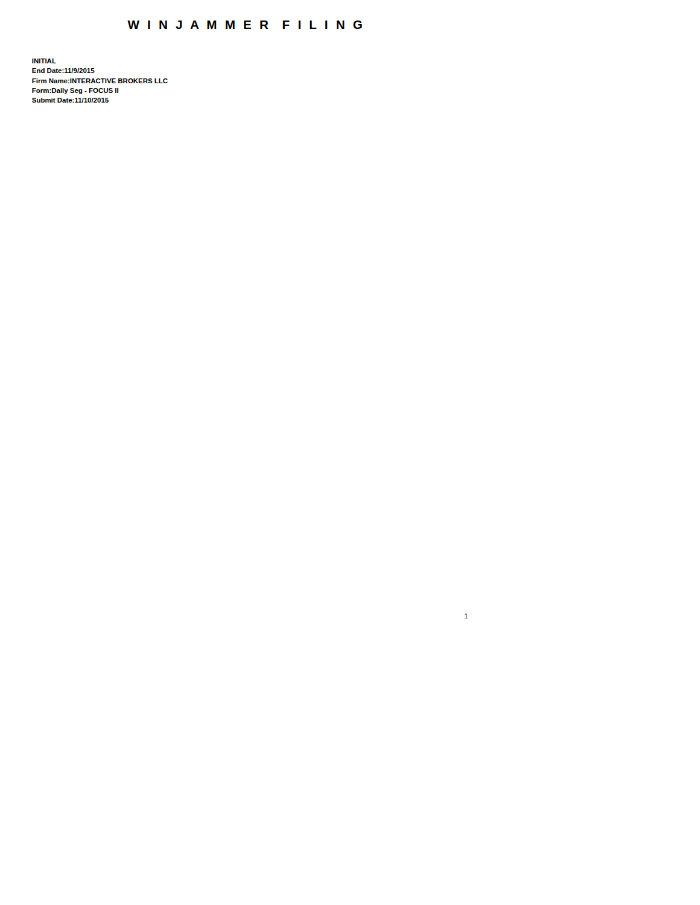W I N J A M M E R F I L I N G
INITIAL
End Date:11/9/2015
Firm Name:INTERACTIVE BROKERS LLC
Form:Daily Seg - FOCUS II
Submit Date:11/10/2015
1